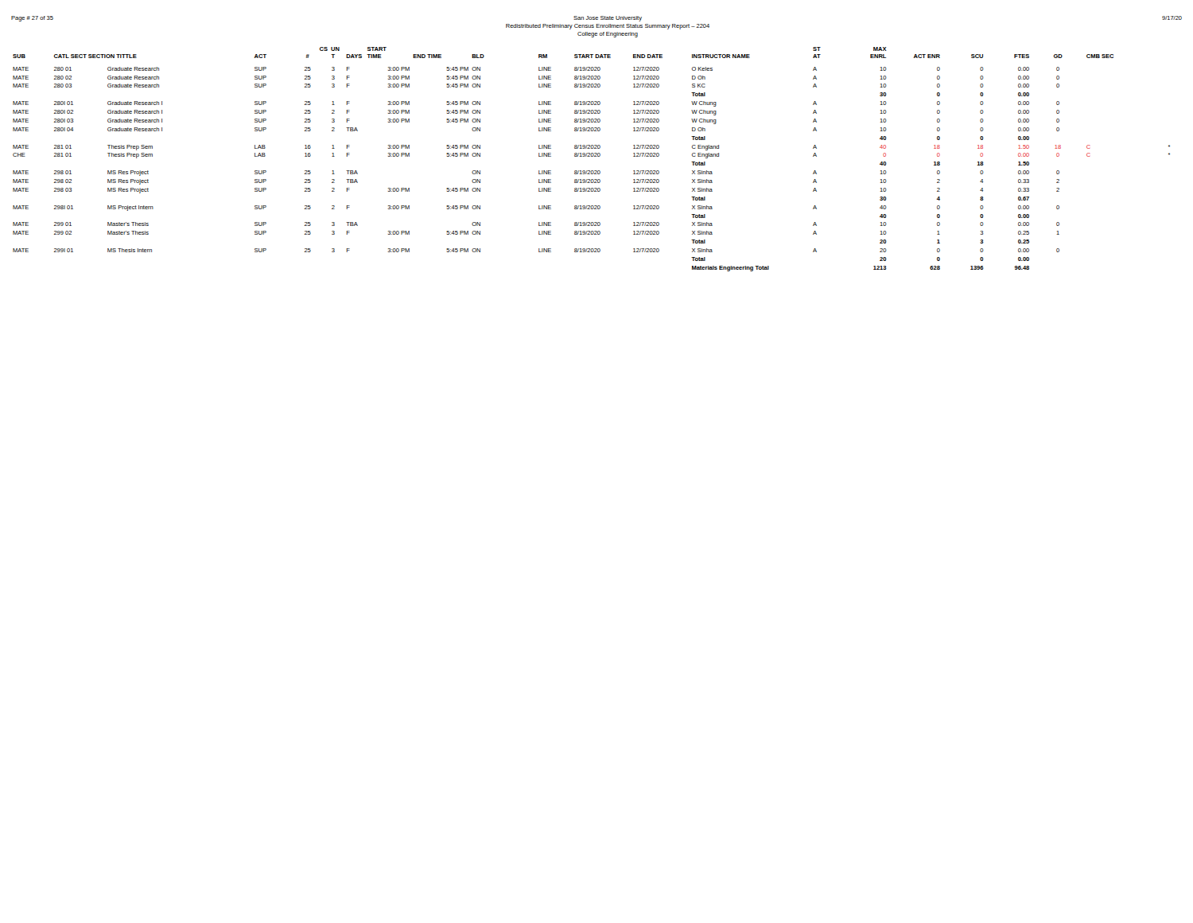Page # 27 of 35
San Jose State University
Redistributed Preliminary Census Enrollment Status Summary Report – 2204
College of Engineering
9/17/20
| | | | | CS UN | START | | | | | | | ST | MAX | | | | | | |
| --- | --- | --- | --- | --- | --- | --- | --- | --- | --- | --- | --- | --- | --- | --- | --- | --- | --- | --- | --- |
| SUB | CATL SECT SECTION TITTLE | ACT | # | T | DAYS | TIME | END TIME | BLD | RM | START DATE | END DATE | INSTRUCTOR NAME | AT | ENRL | ACT ENR | SCU | FTES | GD | CMB SEC | |
| MATE | 280 01 | Graduate Research | SUP | 25 | 3 | F | 3:00 PM | 5:45 PM | ON | LINE | 8/19/2020 | 12/7/2020 | O Keles | A | 10 | 0 | 0 | 0.00 | 0 | | |
| MATE | 280 02 | Graduate Research | SUP | 25 | 3 | F | 3:00 PM | 5:45 PM | ON | LINE | 8/19/2020 | 12/7/2020 | D Oh | A | 10 | 0 | 0 | 0.00 | 0 | | |
| MATE | 280 03 | Graduate Research | SUP | 25 | 3 | F | 3:00 PM | 5:45 PM | ON | LINE | 8/19/2020 | 12/7/2020 | S KC | A | 10 | 0 | 0 | 0.00 | 0 | | |
| | | | | | | | | | | | | | Total | | 30 | 0 | 0 | 0.00 | | | |
| MATE | 280I 01 | Graduate Research I | SUP | 25 | 1 | F | 3:00 PM | 5:45 PM | ON | LINE | 8/19/2020 | 12/7/2020 | W Chung | A | 10 | 0 | 0 | 0.00 | 0 | | |
| MATE | 280I 02 | Graduate Research I | SUP | 25 | 2 | F | 3:00 PM | 5:45 PM | ON | LINE | 8/19/2020 | 12/7/2020 | W Chung | A | 10 | 0 | 0 | 0.00 | 0 | | |
| MATE | 280I 03 | Graduate Research I | SUP | 25 | 3 | F | 3:00 PM | 5:45 PM | ON | LINE | 8/19/2020 | 12/7/2020 | W Chung | A | 10 | 0 | 0 | 0.00 | 0 | | |
| MATE | 280I 04 | Graduate Research I | SUP | 25 | 2 | TBA | | | ON | LINE | 8/19/2020 | 12/7/2020 | D Oh | A | 10 | 0 | 0 | 0.00 | 0 | | |
| | | | | | | | | | | | | | Total | | 40 | 0 | 0 | 0.00 | | | |
| MATE | 281 01 | Thesis Prep Sem | LAB | 16 | 1 | F | 3:00 PM | 5:45 PM | ON | LINE | 8/19/2020 | 12/7/2020 | C England | A | 40 | 18 | 18 | 1.50 | 18 | C | * |
| CHE | 281 01 | Thesis Prep Sem | LAB | 16 | 1 | F | 3:00 PM | 5:45 PM | ON | LINE | 8/19/2020 | 12/7/2020 | C England | A | 0 | 0 | 0 | 0.00 | 0 | C | * |
| | | | | | | | | | | | | | Total | | 40 | 18 | 18 | 1.50 | | | |
| MATE | 298 01 | MS Res Project | SUP | 25 | 1 | TBA | | | ON | LINE | 8/19/2020 | 12/7/2020 | X Sinha | A | 10 | 0 | 0 | 0.00 | 0 | | |
| MATE | 298 02 | MS Res Project | SUP | 25 | 2 | TBA | | | ON | LINE | 8/19/2020 | 12/7/2020 | X Sinha | A | 10 | 2 | 4 | 0.33 | 2 | | |
| MATE | 298 03 | MS Res Project | SUP | 25 | 2 | F | 3:00 PM | 5:45 PM | ON | LINE | 8/19/2020 | 12/7/2020 | X Sinha | A | 10 | 2 | 4 | 0.33 | 2 | | |
| | | | | | | | | | | | | | Total | | 30 | 4 | 8 | 0.67 | | | |
| MATE | 298I 01 | MS Project Intern | SUP | 25 | 2 | F | 3:00 PM | 5:45 PM | ON | LINE | 8/19/2020 | 12/7/2020 | X Sinha | A | 40 | 0 | 0 | 0.00 | 0 | | |
| | | | | | | | | | | | | | Total | | 40 | 0 | 0 | 0.00 | | | |
| MATE | 299 01 | Master's Thesis | SUP | 25 | 3 | TBA | | | ON | LINE | 8/19/2020 | 12/7/2020 | X Sinha | A | 10 | 0 | 0 | 0.00 | 0 | | |
| MATE | 299 02 | Master's Thesis | SUP | 25 | 3 | F | 3:00 PM | 5:45 PM | ON | LINE | 8/19/2020 | 12/7/2020 | X Sinha | A | 10 | 1 | 3 | 0.25 | 1 | | |
| | | | | | | | | | | | | | Total | | 20 | 1 | 3 | 0.25 | | | |
| MATE | 299I 01 | MS Thesis Intern | SUP | 25 | 3 | F | 3:00 PM | 5:45 PM | ON | LINE | 8/19/2020 | 12/7/2020 | X Sinha | A | 20 | 0 | 0 | 0.00 | 0 | | |
| | | | | | | | | | | | | | Total | | 20 | 0 | 0 | 0.00 | | | |
| | | | | | | | | | | | | | Materials Engineering Total | 1213 | 628 | 1396 | 96.48 | | | |